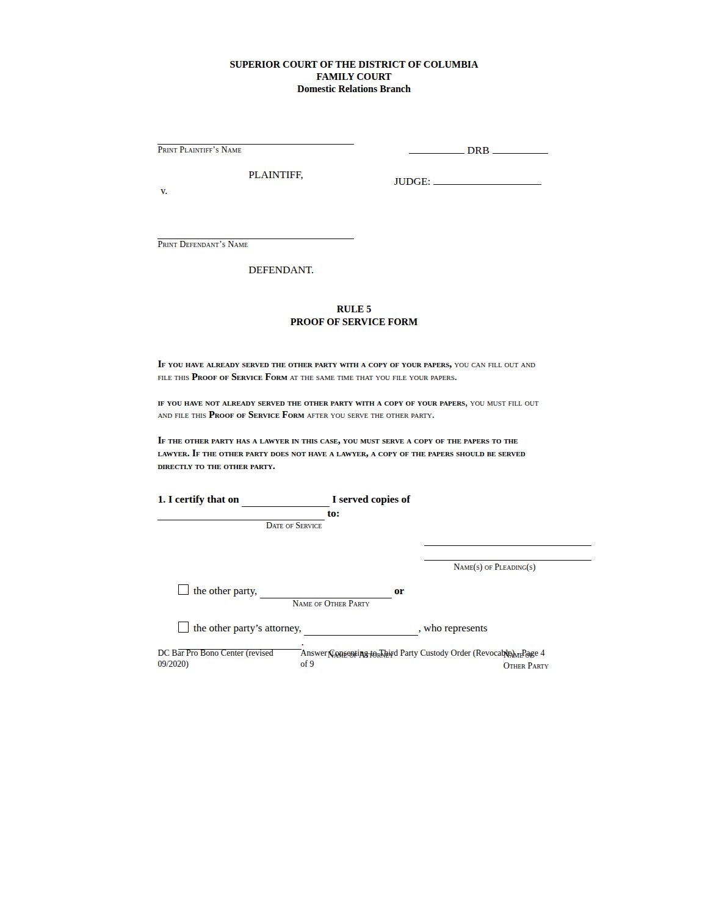SUPERIOR COURT OF THE DISTRICT OF COLUMBIA
FAMILY COURT
Domestic Relations Branch
| Print Plaintiff’s Name PLAINTIFF, v. Print Defendant’s Name DEFENDANT. | DRB JUDGE: |
RULE 5
PROOF OF SERVICE FORM
If you have already served the other party with a copy of your papers, you can fill out and file this Proof of Service Form at the same time that you file your papers.
if you have not already served the other party with a copy of your papers, you must fill out and file this Proof of Service Form after you serve the other party.
If the other party has a lawyer in this case, you must serve a copy of the papers to the lawyer. If the other party does not have a lawyer, a copy of the papers should be served directly to the other party.
1. I certify that on I served copies of to:
Date of Service
Name(s) of Pleading(s)
the other party, or
Name of Other Party
the other party’s attorney, , who represents .
Name of Attorney Name of Other Party
DC Bar Pro Bono Center (revised 09/2020)
Answer Consenting to Third Party Custody Order (Revocable) - Page 4 of 9